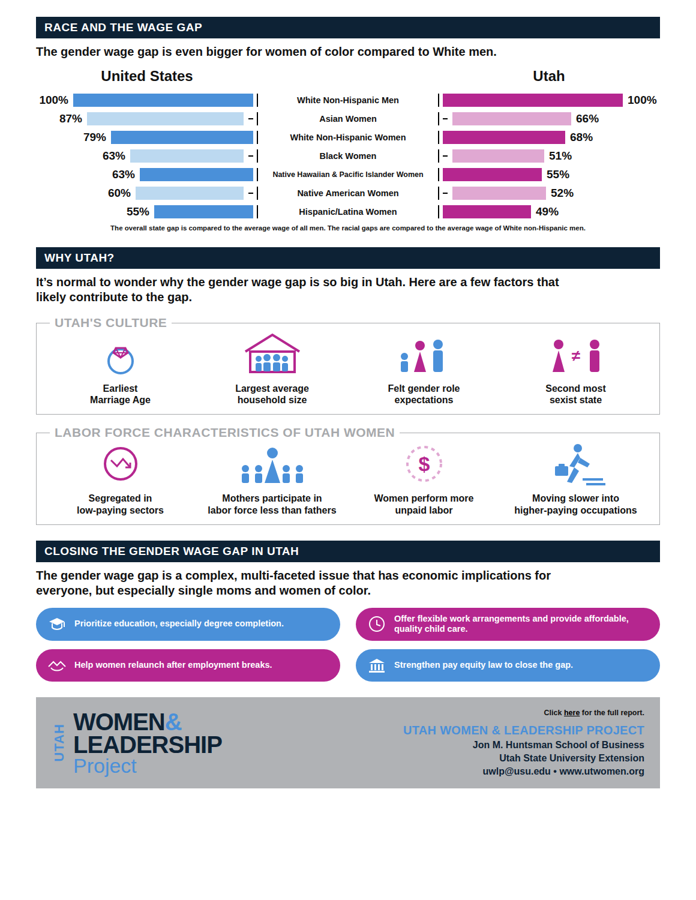RACE AND THE WAGE GAP
The gender wage gap is even bigger for women of color compared to White men.
United States
Utah
100%
White Non-Hispanic Men
100%
87%
Asian Women
66%
79%
White Non-Hispanic Women
68%
63%
Black Women
51%
63%
Native Hawaiian & Pacific Islander Women
55%
60%
Native American Women
52%
55%
Hispanic/Latina Women
49%
The overall state gap is compared to the average wage of all men. The racial gaps are compared to the average wage of White non-Hispanic men.
WHY UTAH?
It’s normal to wonder why the gender wage gap is so big in Utah. Here are a few factors that
likely contribute to the gap.
UTAH'S CULTURE
Earliest
Marriage Age
Largest average
household size
Felt gender role
expectations
≠
Second most
sexist state
LABOR FORCE CHARACTERISTICS OF UTAH WOMEN
Segregated in
low-paying sectors
Mothers participate in
labor force less than fathers
$
Women perform more
unpaid labor
Moving slower into
higher-paying occupations
CLOSING THE GENDER WAGE GAP IN UTAH
The gender wage gap is a complex, multi-faceted issue that has economic implications for
everyone, but especially single moms and women of color.
Prioritize education, especially degree completion.
Offer flexible work arrangements and provide affordable, quality child care.
Help women relaunch after employment breaks.
Strengthen pay equity law to close the gap.
UTAH
WOMEN&
LEADERSHIP
Project
Click here for the full report.
UTAH WOMEN & LEADERSHIP PROJECT
Jon M. Huntsman School of Business
Utah State University Extension
uwlp@usu.edu • www.utwomen.org